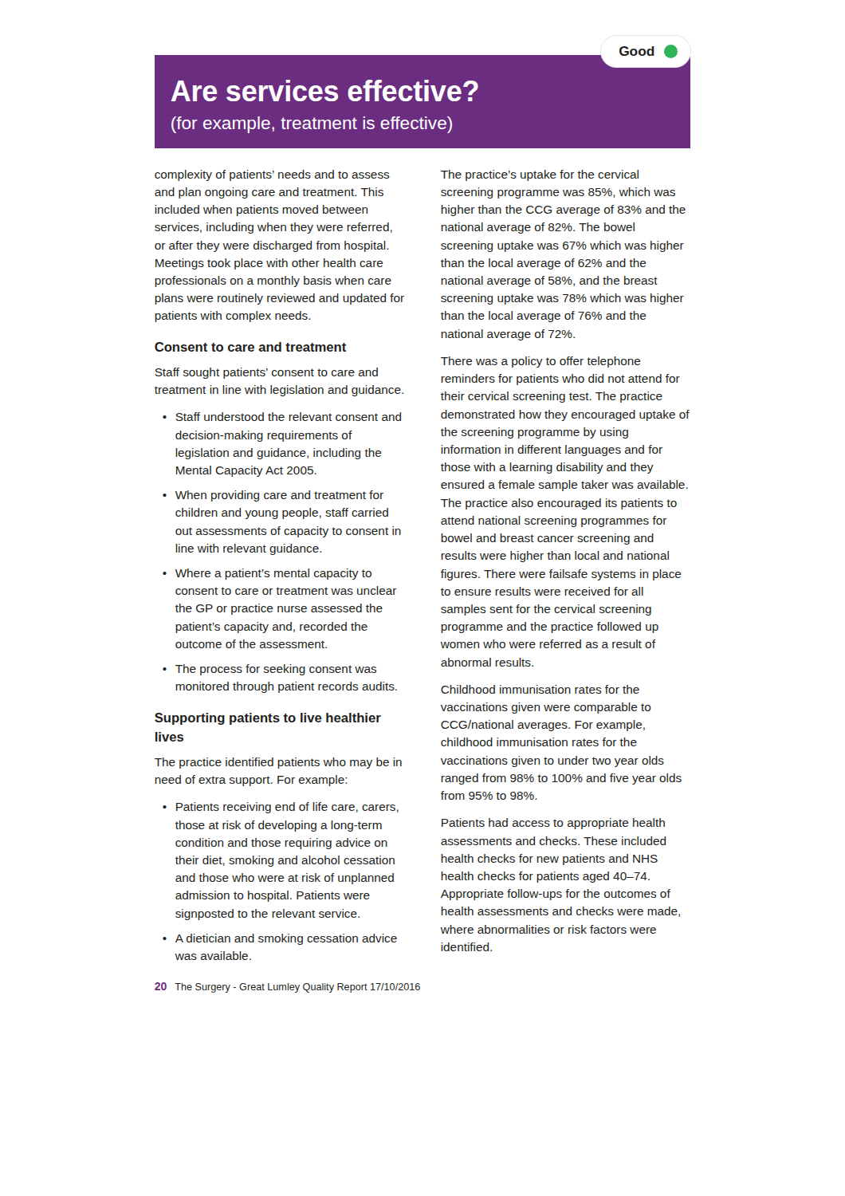Good
Are services effective?
(for example, treatment is effective)
complexity of patients’ needs and to assess and plan ongoing care and treatment. This included when patients moved between services, including when they were referred, or after they were discharged from hospital. Meetings took place with other health care professionals on a monthly basis when care plans were routinely reviewed and updated for patients with complex needs.
Consent to care and treatment
Staff sought patients’ consent to care and treatment in line with legislation and guidance.
Staff understood the relevant consent and decision-making requirements of legislation and guidance, including the Mental Capacity Act 2005.
When providing care and treatment for children and young people, staff carried out assessments of capacity to consent in line with relevant guidance.
Where a patient’s mental capacity to consent to care or treatment was unclear the GP or practice nurse assessed the patient’s capacity and, recorded the outcome of the assessment.
The process for seeking consent was monitored through patient records audits.
Supporting patients to live healthier lives
The practice identified patients who may be in need of extra support. For example:
Patients receiving end of life care, carers, those at risk of developing a long-term condition and those requiring advice on their diet, smoking and alcohol cessation and those who were at risk of unplanned admission to hospital. Patients were signposted to the relevant service.
A dietician and smoking cessation advice was available.
The practice’s uptake for the cervical screening programme was 85%, which was higher than the CCG average of 83% and the national average of 82%. The bowel screening uptake was 67% which was higher than the local average of 62% and the national average of 58%, and the breast screening uptake was 78% which was higher than the local average of 76% and the national average of 72%.
There was a policy to offer telephone reminders for patients who did not attend for their cervical screening test. The practice demonstrated how they encouraged uptake of the screening programme by using information in different languages and for those with a learning disability and they ensured a female sample taker was available. The practice also encouraged its patients to attend national screening programmes for bowel and breast cancer screening and results were higher than local and national figures. There were failsafe systems in place to ensure results were received for all samples sent for the cervical screening programme and the practice followed up women who were referred as a result of abnormal results.
Childhood immunisation rates for the vaccinations given were comparable to CCG/national averages. For example, childhood immunisation rates for the vaccinations given to under two year olds ranged from 98% to 100% and five year olds from 95% to 98%.
Patients had access to appropriate health assessments and checks. These included health checks for new patients and NHS health checks for patients aged 40–74. Appropriate follow-ups for the outcomes of health assessments and checks were made, where abnormalities or risk factors were identified.
20 The Surgery - Great Lumley Quality Report 17/10/2016